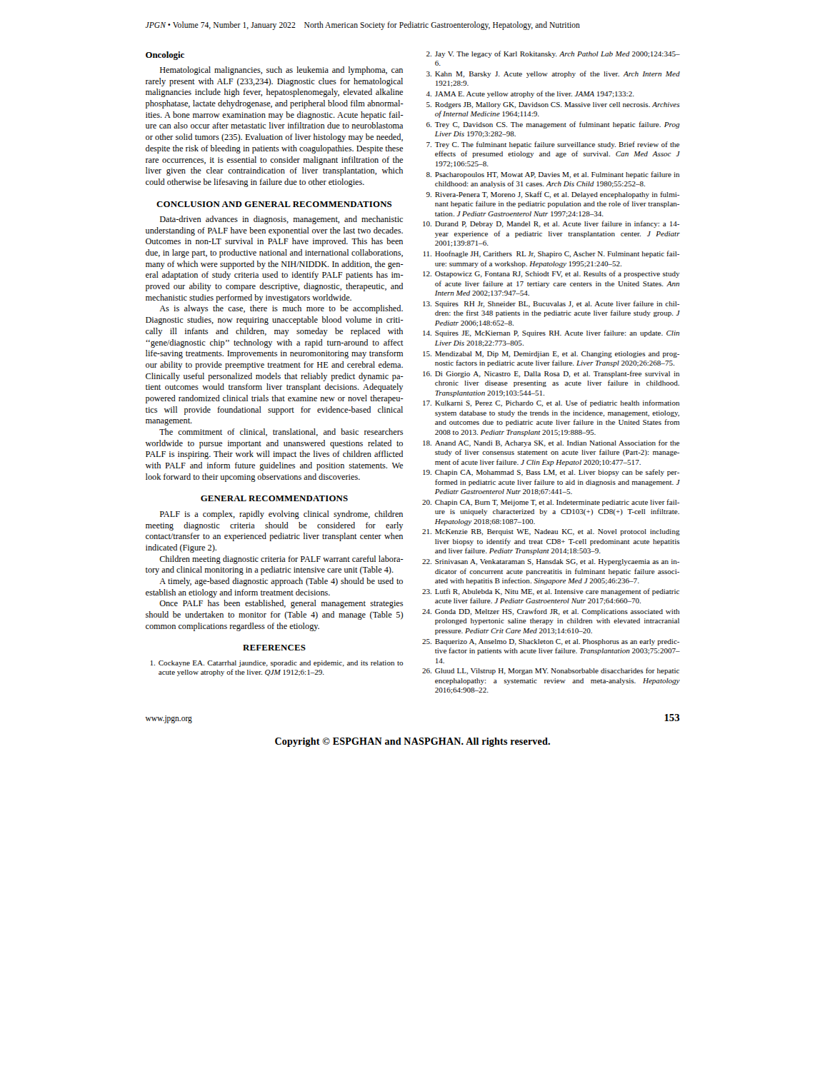JPGN • Volume 74, Number 1, January 2022 North American Society for Pediatric Gastroenterology, Hepatology, and Nutrition
Oncologic
Hematological malignancies, such as leukemia and lymphoma, can rarely present with ALF (233,234). Diagnostic clues for hematological malignancies include high fever, hepatosplenomegaly, elevated alkaline phosphatase, lactate dehydrogenase, and peripheral blood film abnormalities. A bone marrow examination may be diagnostic. Acute hepatic failure can also occur after metastatic liver infiltration due to neuroblastoma or other solid tumors (235). Evaluation of liver histology may be needed, despite the risk of bleeding in patients with coagulopathies. Despite these rare occurrences, it is essential to consider malignant infiltration of the liver given the clear contraindication of liver transplantation, which could otherwise be lifesaving in failure due to other etiologies.
Conclusion and General Recommendations
Data-driven advances in diagnosis, management, and mechanistic understanding of PALF have been exponential over the last two decades. Outcomes in non-LT survival in PALF have improved. This has been due, in large part, to productive national and international collaborations, many of which were supported by the NIH/NIDDK. In addition, the general adaptation of study criteria used to identify PALF patients has improved our ability to compare descriptive, diagnostic, therapeutic, and mechanistic studies performed by investigators worldwide.
As is always the case, there is much more to be accomplished. Diagnostic studies, now requiring unacceptable blood volume in critically ill infants and children, may someday be replaced with ‘‘gene/diagnostic chip’’ technology with a rapid turn-around to affect life-saving treatments. Improvements in neuromonitoring may transform our ability to provide preemptive treatment for HE and cerebral edema. Clinically useful personalized models that reliably predict dynamic patient outcomes would transform liver transplant decisions. Adequately powered randomized clinical trials that examine new or novel therapeutics will provide foundational support for evidence-based clinical management.
The commitment of clinical, translational, and basic researchers worldwide to pursue important and unanswered questions related to PALF is inspiring. Their work will impact the lives of children afflicted with PALF and inform future guidelines and position statements. We look forward to their upcoming observations and discoveries.
General Recommendations
PALF is a complex, rapidly evolving clinical syndrome, children meeting diagnostic criteria should be considered for early contact/transfer to an experienced pediatric liver transplant center when indicated (Figure 2).
Children meeting diagnostic criteria for PALF warrant careful laboratory and clinical monitoring in a pediatric intensive care unit (Table 4).
A timely, age-based diagnostic approach (Table 4) should be used to establish an etiology and inform treatment decisions.
Once PALF has been established, general management strategies should be undertaken to monitor for (Table 4) and manage (Table 5) common complications regardless of the etiology.
REFERENCES
Cockayne EA. Catarrhal jaundice, sporadic and epidemic, and its relation to acute yellow atrophy of the liver. QJM 1912;6:1–29.
Jay V. The legacy of Karl Rokitansky. Arch Pathol Lab Med 2000;124:345–6.
Kahn M, Barsky J. Acute yellow atrophy of the liver. Arch Intern Med 1921;28:9.
JAMA E. Acute yellow atrophy of the liver. JAMA 1947;133:2.
Rodgers JB, Mallory GK, Davidson CS. Massive liver cell necrosis. Archives of Internal Medicine 1964;114:9.
Trey C, Davidson CS. The management of fulminant hepatic failure. Prog Liver Dis 1970;3:282–98.
Trey C. The fulminant hepatic failure surveillance study. Brief review of the effects of presumed etiology and age of survival. Can Med Assoc J 1972;106:525–8.
Psacharopoulos HT, Mowat AP, Davies M, et al. Fulminant hepatic failure in childhood: an analysis of 31 cases. Arch Dis Child 1980;55:252–8.
Rivera-Penera T, Moreno J, Skaff C, et al. Delayed encephalopathy in fulminant hepatic failure in the pediatric population and the role of liver transplantation. J Pediatr Gastroenterol Nutr 1997;24:128–34.
Durand P, Debray D, Mandel R, et al. Acute liver failure in infancy: a 14-year experience of a pediatric liver transplantation center. J Pediatr 2001;139:871–6.
Hoofnagle JH, Carithers RL Jr, Shapiro C, Ascher N. Fulminant hepatic failure: summary of a workshop. Hepatology 1995;21:240–52.
Ostapowicz G, Fontana RJ, Schiodt FV, et al. Results of a prospective study of acute liver failure at 17 tertiary care centers in the United States. Ann Intern Med 2002;137:947–54.
Squires RH Jr, Shneider BL, Bucuvalas J, et al. Acute liver failure in children: the first 348 patients in the pediatric acute liver failure study group. J Pediatr 2006;148:652–8.
Squires JE, McKiernan P, Squires RH. Acute liver failure: an update. Clin Liver Dis 2018;22:773–805.
Mendizabal M, Dip M, Demirdjian E, et al. Changing etiologies and prognostic factors in pediatric acute liver failure. Liver Transpl 2020;26:268–75.
Di Giorgio A, Nicastro E, Dalla Rosa D, et al. Transplant-free survival in chronic liver disease presenting as acute liver failure in childhood. Transplantation 2019;103:544–51.
Kulkarni S, Perez C, Pichardo C, et al. Use of pediatric health information system database to study the trends in the incidence, management, etiology, and outcomes due to pediatric acute liver failure in the United States from 2008 to 2013. Pediatr Transplant 2015;19:888–95.
Anand AC, Nandi B, Acharya SK, et al. Indian National Association for the study of liver consensus statement on acute liver failure (Part-2): management of acute liver failure. J Clin Exp Hepatol 2020;10:477–517.
Chapin CA, Mohammad S, Bass LM, et al. Liver biopsy can be safely performed in pediatric acute liver failure to aid in diagnosis and management. J Pediatr Gastroenterol Nutr 2018;67:441–5.
Chapin CA, Burn T, Meijome T, et al. Indeterminate pediatric acute liver failure is uniquely characterized by a CD103(+) CD8(+) T-cell infiltrate. Hepatology 2018;68:1087–100.
McKenzie RB, Berquist WE, Nadeau KC, et al. Novel protocol including liver biopsy to identify and treat CD8+ T-cell predominant acute hepatitis and liver failure. Pediatr Transplant 2014;18:503–9.
Srinivasan A, Venkataraman S, Hansdak SG, et al. Hyperglycaemia as an indicator of concurrent acute pancreatitis in fulminant hepatic failure associated with hepatitis B infection. Singapore Med J 2005;46:236–7.
Lutfi R, Abulebda K, Nitu ME, et al. Intensive care management of pediatric acute liver failure. J Pediatr Gastroenterol Nutr 2017;64:660–70.
Gonda DD, Meltzer HS, Crawford JR, et al. Complications associated with prolonged hypertonic saline therapy in children with elevated intracranial pressure. Pediatr Crit Care Med 2013;14:610–20.
Baquerizo A, Anselmo D, Shackleton C, et al. Phosphorus as an early predictive factor in patients with acute liver failure. Transplantation 2003;75:2007–14.
Gluud LL, Vilstrup H, Morgan MY. Nonabsorbable disaccharides for hepatic encephalopathy: a systematic review and meta-analysis. Hepatology 2016;64:908–22.
www.jpgn.org 153
Copyright © ESPGHAN and NASPGHAN. All rights reserved.